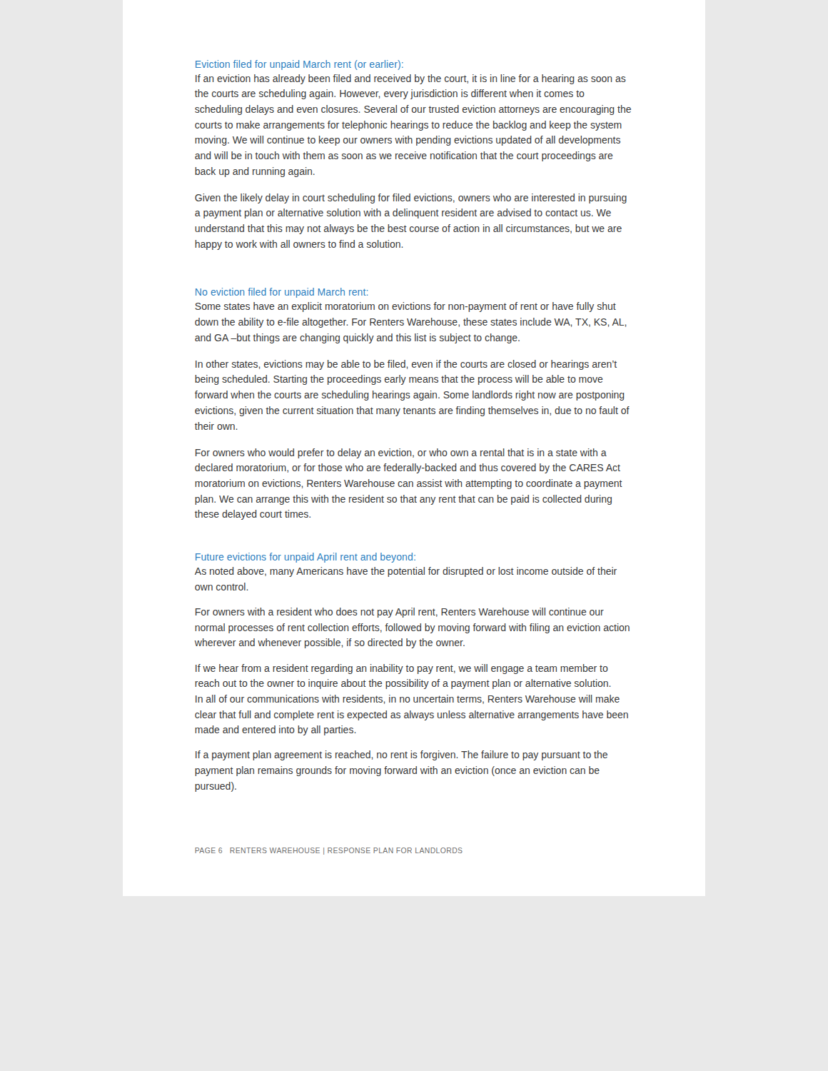Eviction filed for unpaid March rent (or earlier):
If an eviction has already been filed and received by the court, it is in line for a hearing as soon as the courts are scheduling again. However, every jurisdiction is different when it comes to scheduling delays and even closures. Several of our trusted eviction attorneys are encouraging the courts to make arrangements for telephonic hearings to reduce the backlog and keep the system moving. We will continue to keep our owners with pending evictions updated of all developments and will be in touch with them as soon as we receive notification that the court proceedings are back up and running again.
Given the likely delay in court scheduling for filed evictions, owners who are interested in pursuing a payment plan or alternative solution with a delinquent resident are advised to contact us. We understand that this may not always be the best course of action in all circumstances, but we are happy to work with all owners to find a solution.
No eviction filed for unpaid March rent:
Some states have an explicit moratorium on evictions for non-payment of rent or have fully shut down the ability to e-file altogether. For Renters Warehouse, these states include WA, TX, KS, AL, and GA –but things are changing quickly and this list is subject to change.
In other states, evictions may be able to be filed, even if the courts are closed or hearings aren’t being scheduled. Starting the proceedings early means that the process will be able to move forward when the courts are scheduling hearings again. Some landlords right now are postponing evictions, given the current situation that many tenants are finding themselves in, due to no fault of their own.
For owners who would prefer to delay an eviction, or who own a rental that is in a state with a declared moratorium, or for those who are federally-backed and thus covered by the CARES Act moratorium on evictions, Renters Warehouse can assist with attempting to coordinate a payment plan. We can arrange this with the resident so that any rent that can be paid is collected during these delayed court times.
Future evictions for unpaid April rent and beyond:
As noted above, many Americans have the potential for disrupted or lost income outside of their own control.
For owners with a resident who does not pay April rent, Renters Warehouse will continue our normal processes of rent collection efforts, followed by moving forward with filing an eviction action wherever and whenever possible, if so directed by the owner.
If we hear from a resident regarding an inability to pay rent, we will engage a team member to reach out to the owner to inquire about the possibility of a payment plan or alternative solution.
In all of our communications with residents, in no uncertain terms, Renters Warehouse will make clear that full and complete rent is expected as always unless alternative arrangements have been made and entered into by all parties.
If a payment plan agreement is reached, no rent is forgiven. The failure to pay pursuant to the payment plan remains grounds for moving forward with an eviction (once an eviction can be pursued).
PAGE 6 RENTERS WAREHOUSE | RESPONSE PLAN FOR LANDLORDS